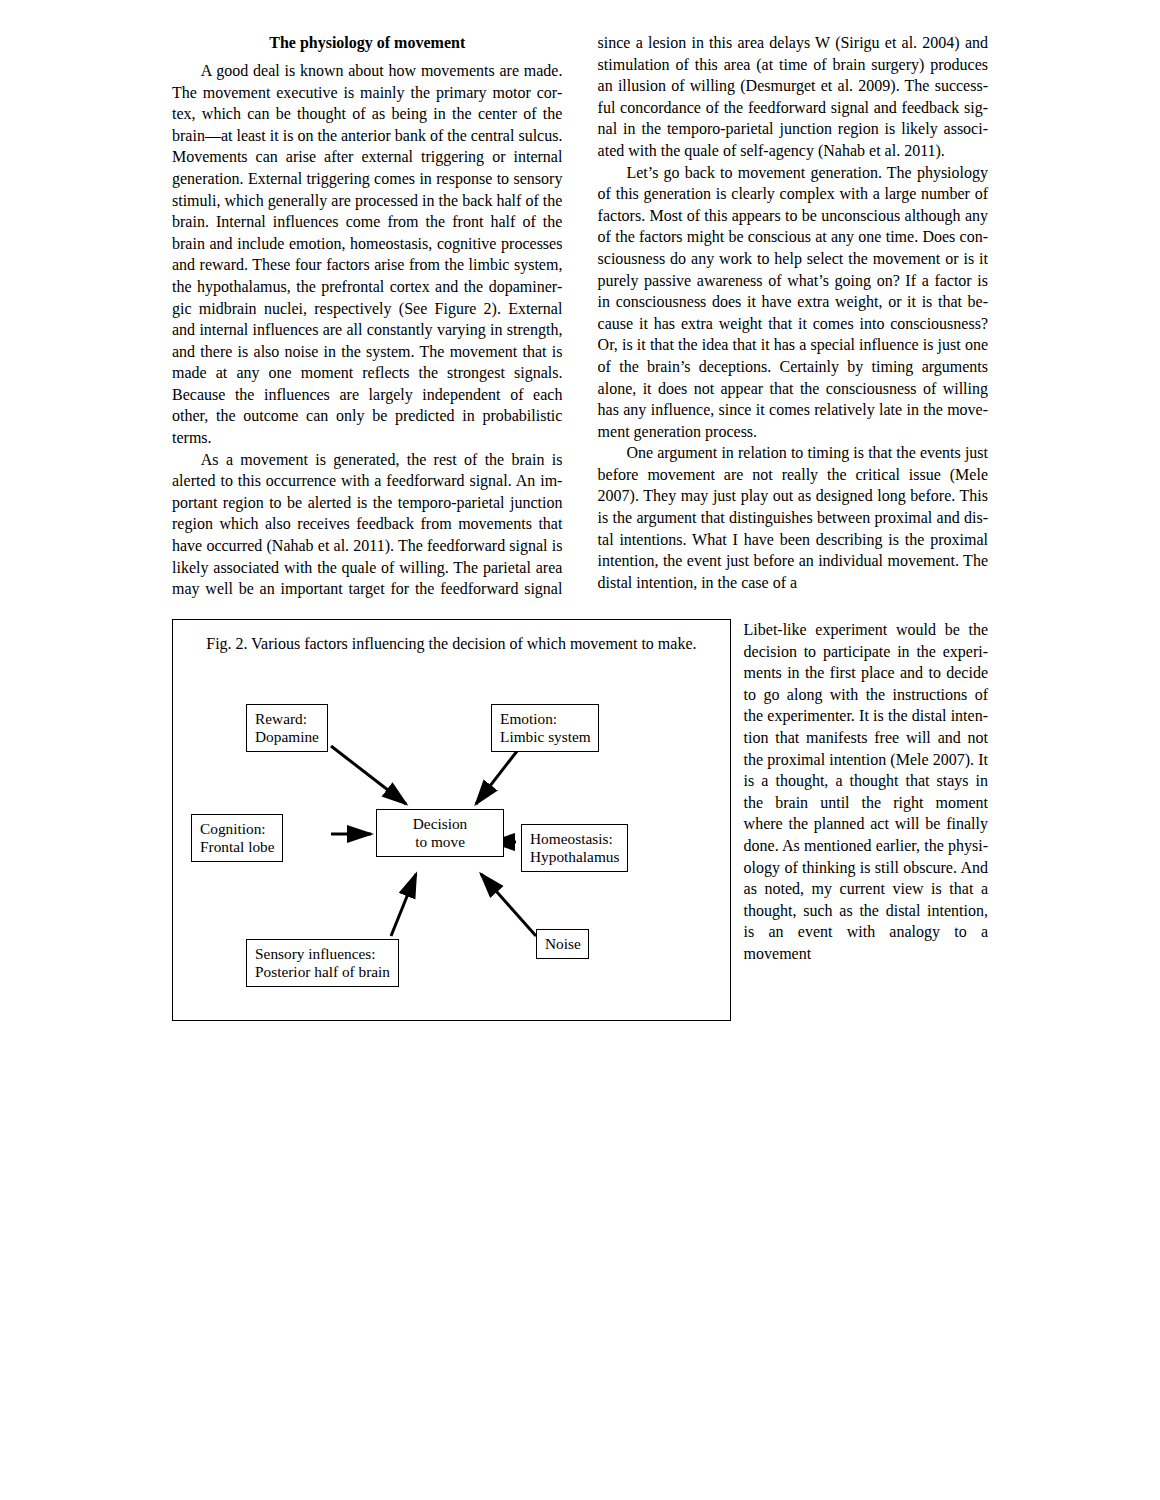The physiology of movement
A good deal is known about how movements are made. The movement executive is mainly the primary motor cortex, which can be thought of as being in the center of the brain—at least it is on the anterior bank of the central sulcus. Movements can arise after external triggering or internal generation. External triggering comes in response to sensory stimuli, which generally are processed in the back half of the brain. Internal influences come from the front half of the brain and include emotion, homeostasis, cognitive processes and reward. These four factors arise from the limbic system, the hypothalamus, the prefrontal cortex and the dopaminergic midbrain nuclei, respectively (See Figure 2). External and internal influences are all constantly varying in strength, and there is also noise in the system. The movement that is made at any one moment reflects the strongest signals. Because the influences are largely independent of each other, the outcome can only be predicted in probabilistic terms.
As a movement is generated, the rest of the brain is alerted to this occurrence with a feedforward signal. An important region to be alerted is the temporo-parietal junction region which also receives feedback from movements that have occurred (Nahab et al. 2011). The feedforward signal is likely associated with the quale of willing. The parietal area may well be an important target for the feedforward signal since a lesion in this area delays W (Sirigu et al. 2004) and stimulation of this area (at time of brain surgery) produces an illusion of willing (Desmurget et al. 2009). The successful concordance of the feedforward signal and feedback signal in the temporo-parietal junction region is likely associated with the quale of self-agency (Nahab et al. 2011).
Let’s go back to movement generation. The physiology of this generation is clearly complex with a large number of factors. Most of this appears to be unconscious although any of the factors might be conscious at any one time. Does consciousness do any work to help select the movement or is it purely passive awareness of what’s going on? If a factor is in consciousness does it have extra weight, or it is that because it has extra weight that it comes into consciousness? Or, is it that the idea that it has a special influence is just one of the brain’s deceptions. Certainly by timing arguments alone, it does not appear that the consciousness of willing has any influence, since it comes relatively late in the movement generation process.
One argument in relation to timing is that the events just before movement are not really the critical issue (Mele 2007). They may just play out as designed long before. This is the argument that distinguishes between proximal and distal intentions. What I have been describing is the proximal intention, the event just before an individual movement. The distal intention, in the case of a
Fig. 2. Various factors influencing the decision of which movement to make.
Reward:
Dopamine
Emotion:
Limbic system
Cognition:
Frontal lobe
Decision
to move
Homeostasis:
Hypothalamus
Sensory influences:
Posterior half of brain
Noise
Libet-like experiment would be the decision to participate in the experiments in the first place and to decide to go along with the instructions of the experimenter. It is the distal intention that manifests free will and not the proximal intention (Mele 2007). It is a thought, a thought that stays in the brain until the right moment where the planned act will be finally done. As mentioned earlier, the physiology of thinking is still obscure. And as noted, my current view is that a thought, such as the distal intention, is an event with analogy to a movement